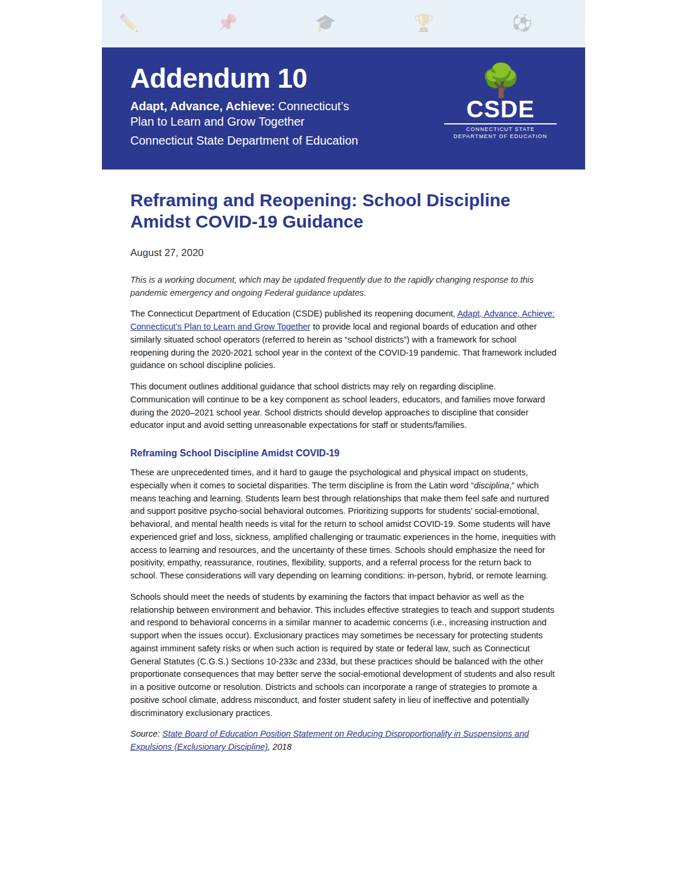Addendum 10
Adapt, Advance, Achieve: Connecticut’s
Plan to Learn and Grow Together
Connecticut State Department of Education
🌳 CSDE
Connecticut State
Department of Education
Reframing and Reopening: School Discipline
Amidst COVID-19 Guidance
August 27, 2020
This is a working document, which may be updated frequently due to the rapidly changing response to this pandemic emergency and ongoing Federal guidance updates.
The Connecticut Department of Education (CSDE) published its reopening document, Adapt, Advance, Achieve: Connecticut’s Plan to Learn and Grow Together to provide local and regional boards of education and other similarly situated school operators (referred to herein as “school districts”) with a framework for school reopening during the 2020-2021 school year in the context of the COVID-19 pandemic. That framework included guidance on school discipline policies.
This document outlines additional guidance that school districts may rely on regarding discipline. Communication will continue to be a key component as school leaders, educators, and families move forward during the 2020–2021 school year. School districts should develop approaches to discipline that consider educator input and avoid setting unreasonable expectations for staff or students/families.
Reframing School Discipline Amidst COVID-19
These are unprecedented times, and it hard to gauge the psychological and physical impact on students, especially when it comes to societal disparities. The term discipline is from the Latin word “disciplina,” which means teaching and learning. Students learn best through relationships that make them feel safe and nurtured and support positive psycho-social behavioral outcomes. Prioritizing supports for students’ social-emotional, behavioral, and mental health needs is vital for the return to school amidst COVID-19. Some students will have experienced grief and loss, sickness, amplified challenging or traumatic experiences in the home, inequities with access to learning and resources, and the uncertainty of these times. Schools should emphasize the need for positivity, empathy, reassurance, routines, flexibility, supports, and a referral process for the return back to school. These considerations will vary depending on learning conditions: in-person, hybrid, or remote learning.
Schools should meet the needs of students by examining the factors that impact behavior as well as the relationship between environment and behavior. This includes effective strategies to teach and support students and respond to behavioral concerns in a similar manner to academic concerns (i.e., increasing instruction and support when the issues occur). Exclusionary practices may sometimes be necessary for protecting students against imminent safety risks or when such action is required by state or federal law, such as Connecticut General Statutes (C.G.S.) Sections 10-233c and 233d, but these practices should be balanced with the other proportionate consequences that may better serve the social-emotional development of students and also result in a positive outcome or resolution. Districts and schools can incorporate a range of strategies to promote a positive school climate, address misconduct, and foster student safety in lieu of ineffective and potentially discriminatory exclusionary practices.
Source: State Board of Education Position Statement on Reducing Disproportionality in Suspensions and Expulsions (Exclusionary Discipline), 2018